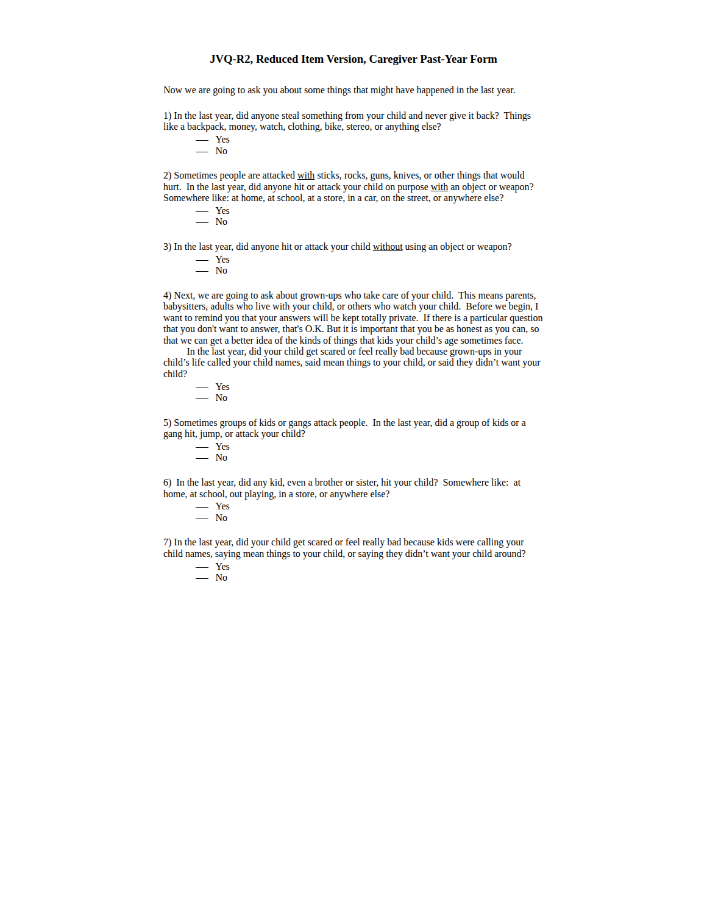JVQ-R2, Reduced Item Version, Caregiver Past-Year Form
Now we are going to ask you about some things that might have happened in the last year.
1) In the last year, did anyone steal something from your child and never give it back? Things like a backpack, money, watch, clothing, bike, stereo, or anything else?
Yes
No
2) Sometimes people are attacked with sticks, rocks, guns, knives, or other things that would hurt. In the last year, did anyone hit or attack your child on purpose with an object or weapon? Somewhere like: at home, at school, at a store, in a car, on the street, or anywhere else?
Yes
No
3) In the last year, did anyone hit or attack your child without using an object or weapon?
Yes
No
4) Next, we are going to ask about grown-ups who take care of your child. This means parents, babysitters, adults who live with your child, or others who watch your child. Before we begin, I want to remind you that your answers will be kept totally private. If there is a particular question that you don't want to answer, that's O.K. But it is important that you be as honest as you can, so that we can get a better idea of the kinds of things that kids your child’s age sometimes face.
In the last year, did your child get scared or feel really bad because grown-ups in your child’s life called your child names, said mean things to your child, or said they didn’t want your child?
Yes
No
5) Sometimes groups of kids or gangs attack people. In the last year, did a group of kids or a gang hit, jump, or attack your child?
Yes
No
6) In the last year, did any kid, even a brother or sister, hit your child? Somewhere like: at home, at school, out playing, in a store, or anywhere else?
Yes
No
7) In the last year, did your child get scared or feel really bad because kids were calling your child names, saying mean things to your child, or saying they didn’t want your child around?
Yes
No